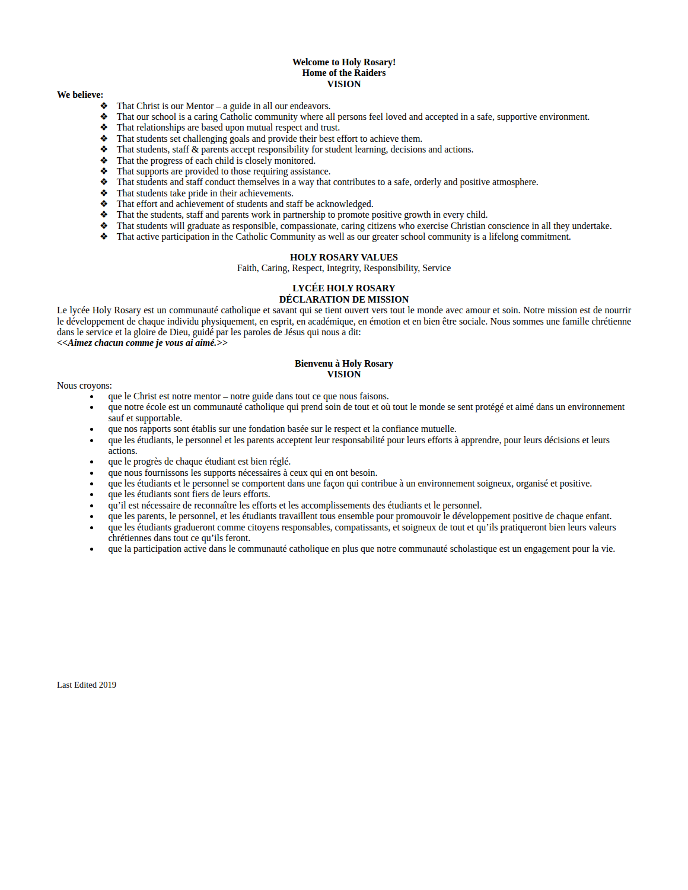Welcome to Holy Rosary!
Home of the Raiders
VISION
We believe:
That Christ is our Mentor – a guide in all our endeavors.
That our school is a caring Catholic community where all persons feel loved and accepted in a safe, supportive environment.
That relationships are based upon mutual respect and trust.
That students set challenging goals and provide their best effort to achieve them.
That students, staff & parents accept responsibility for student learning, decisions and actions.
That the progress of each child is closely monitored.
That supports are provided to those requiring assistance.
That students and staff conduct themselves in a way that contributes to a safe, orderly and positive atmosphere.
That students take pride in their achievements.
That effort and achievement of students and staff be acknowledged.
That the students, staff and parents work in partnership to promote positive growth in every child.
That students will graduate as responsible, compassionate, caring citizens who exercise Christian conscience in all they undertake.
That active participation in the Catholic Community as well as our greater school community is a lifelong commitment.
HOLY ROSARY VALUES
Faith, Caring, Respect, Integrity, Responsibility, Service
LYCÉE HOLY ROSARY
DÉCLARATION DE MISSION
Le lycée Holy Rosary est un communauté catholique et savant qui se tient ouvert vers tout le monde avec amour et soin. Notre mission est de nourrir le développement de chaque individu physiquement, en esprit, en académique, en émotion et en bien être sociale. Nous sommes une famille chrétienne dans le service et la gloire de Dieu, guidé par les paroles de Jésus qui nous a dit:
<<Aimez chacun comme je vous ai aimé.>>
Bienvenu à Holy Rosary
VISION
Nous croyons:
que le Christ est notre mentor – notre guide dans tout ce que nous faisons.
que notre école est un communauté catholique qui prend soin de tout et où tout le monde se sent protégé et aimé dans un environnement sauf et supportable.
que nos rapports sont établis sur une fondation basée sur le respect et la confiance mutuelle.
que les étudiants, le personnel et les parents acceptent leur responsabilité pour leurs efforts à apprendre, pour leurs décisions et leurs actions.
que le progrès de chaque étudiant est bien réglé.
que nous fournissons les supports nécessaires à ceux qui en ont besoin.
que les étudiants et le personnel se comportent dans une façon qui contribue à un environnement soigneux, organisé et positive.
que les étudiants sont fiers de leurs efforts.
qu’il est nécessaire de reconnaître les efforts et les accomplissements des étudiants et le personnel.
que les parents, le personnel, et les étudiants travaillent tous ensemble pour promouvoir le développement positive de chaque enfant.
que les étudiants gradueront comme citoyens responsables, compatissants, et soigneux de tout et qu’ils pratiqueront bien leurs valeurs chrétiennes dans tout ce qu’ils feront.
que la participation active dans le communauté catholique en plus que notre communauté scholastique est un engagement pour la vie.
Last Edited 2019